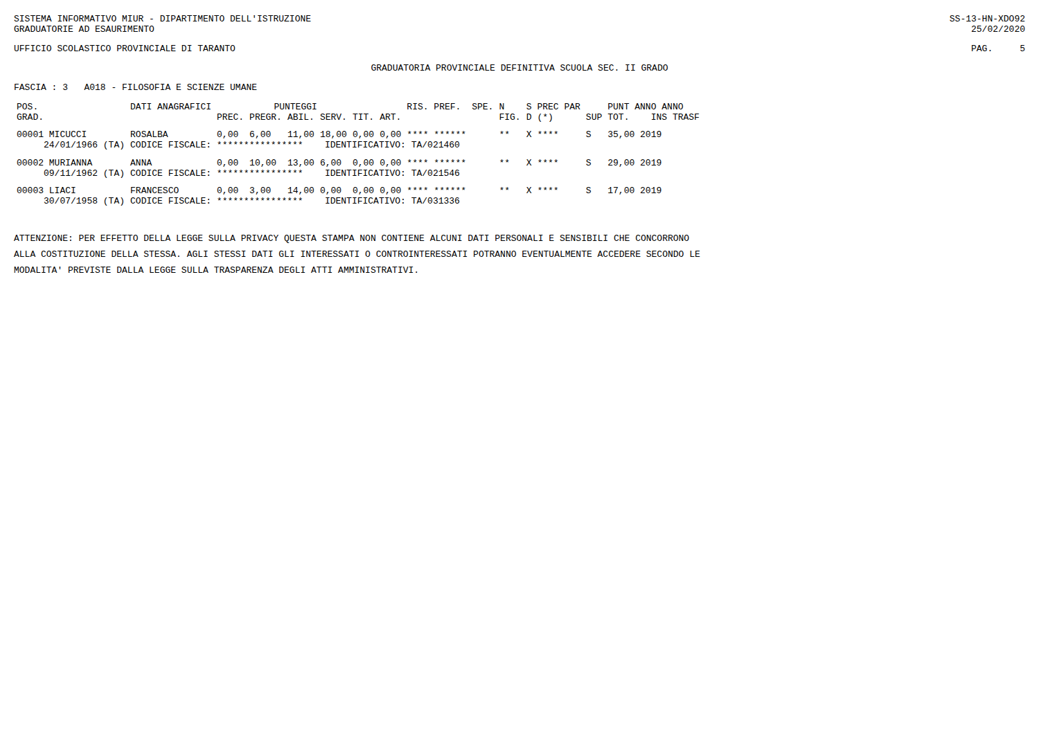SISTEMA INFORMATIVO MIUR - DIPARTIMENTO DELL'ISTRUZIONE SS-13-HN-XDO92
GRADUATORIE AD ESAURIMENTO 25/02/2020
UFFICIO SCOLASTICO PROVINCIALE DI TARANTO PAG. 5
GRADUATORIA PROVINCIALE DEFINITIVA SCUOLA SEC. II GRADO
FASCIA : 3 A018 - FILOSOFIA E SCIENZE UMANE
| POS. | DATI ANAGRAFICI | PUNTEGGI | | RIS. PREF. | SPE. | N | S | PREC PAR | | PUNT ANNO ANNO |
| GRAD. | | PREC. | PREGR. | ABIL. | SERV. | TIT. | ART. | | | FIG. | D | (*) | SUP | TOT. INS TRASF |
| 00001 MICUCCI | ROSALBA | 0,00 | 6,00 | 11,00 | 18,00 | 0,00 | 0,00 | **** ****** | | ** | X | **** | S | 35,00 2019 |
| 24/01/1966 (TA) | CODICE FISCALE: **************** IDENTIFICATIVO: TA/021460 |
| 00002 MURIANNA | ANNA | 0,00 | 10,00 | 13,00 | 6,00 | 0,00 | 0,00 | **** ****** | | ** | X | **** | S | 29,00 2019 |
| 09/11/1962 (TA) | CODICE FISCALE: **************** IDENTIFICATIVO: TA/021546 |
| 00003 LIACI | FRANCESCO | 0,00 | 3,00 | 14,00 | 0,00 | 0,00 | 0,00 | **** ****** | | ** | X | **** | S | 17,00 2019 |
| 30/07/1958 (TA) | CODICE FISCALE: **************** IDENTIFICATIVO: TA/031336 |
ATTENZIONE: PER EFFETTO DELLA LEGGE SULLA PRIVACY QUESTA STAMPA NON CONTIENE ALCUNI DATI PERSONALI E SENSIBILI CHE CONCORRONO
ALLA COSTITUZIONE DELLA STESSA. AGLI STESSI DATI GLI INTERESSATI O CONTROINTERESSATI POTRANNO EVENTUALMENTE ACCEDERE SECONDO LE
MODALITA' PREVISTE DALLA LEGGE SULLA TRASPARENZA DEGLI ATTI AMMINISTRATIVI.